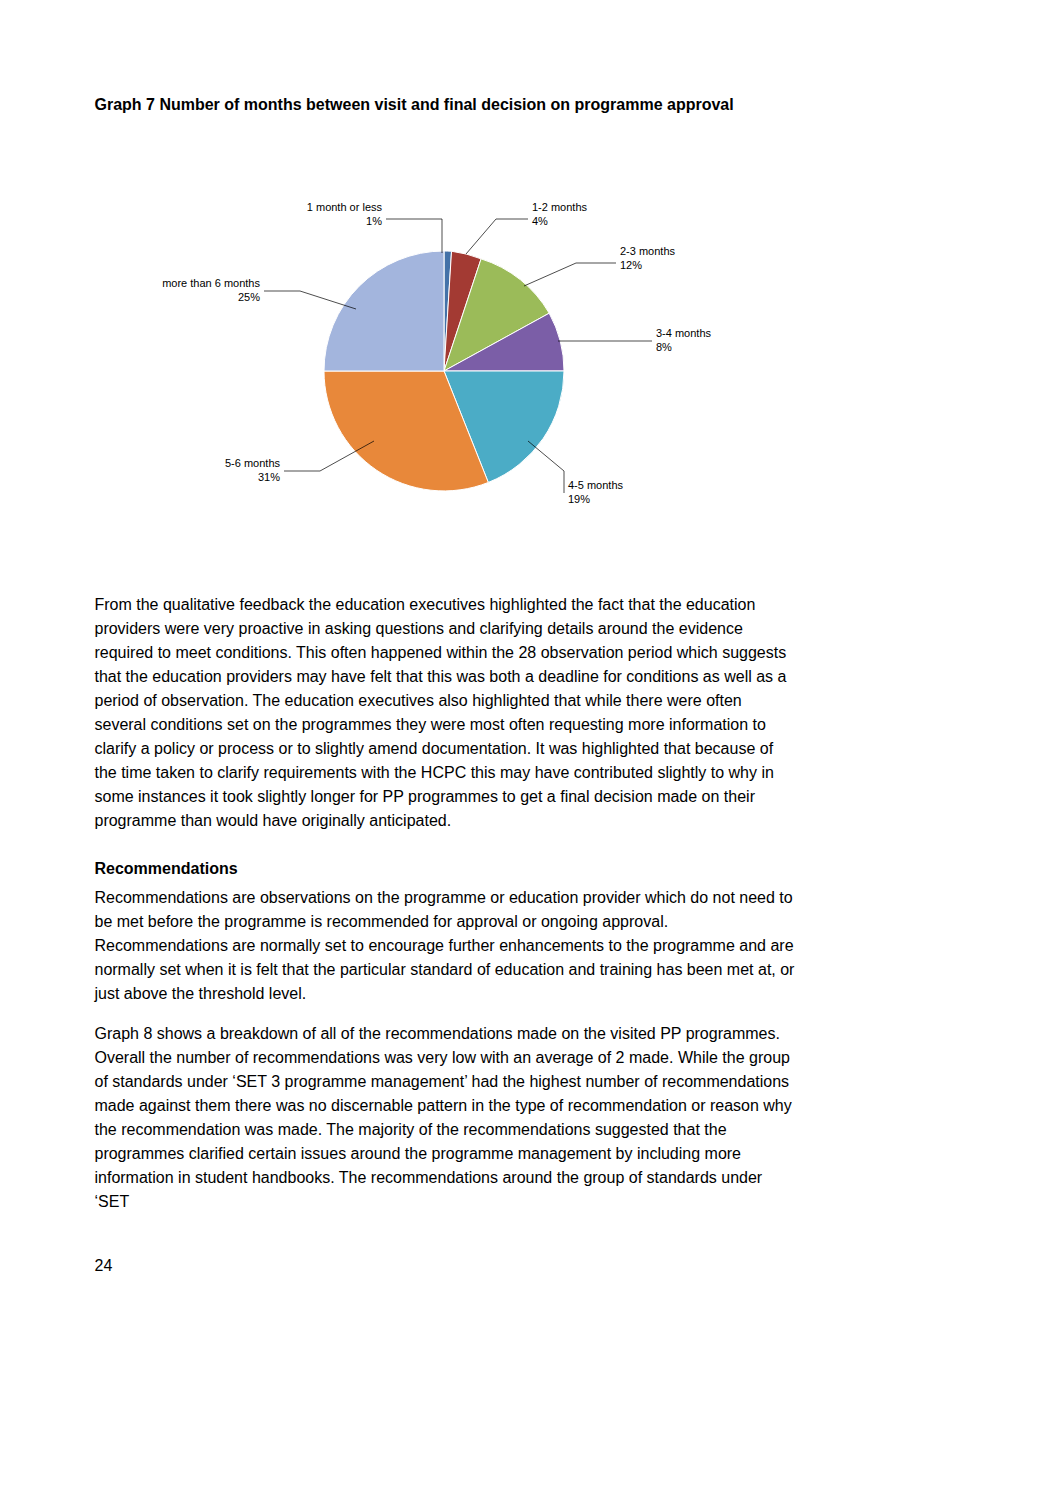Graph 7 Number of months between visit and final decision on programme approval
1 month or less 1% 1-2 months 4% 2-3 months 12% 3-4 months 8% 4-5 months 19% 5-6 months 31% more than 6 months 25%
From the qualitative feedback the education executives highlighted the fact that the education providers were very proactive in asking questions and clarifying details around the evidence required to meet conditions. This often happened within the 28 observation period which suggests that the education providers may have felt that this was both a deadline for conditions as well as a period of observation. The education executives also highlighted that while there were often several conditions set on the programmes they were most often requesting more information to clarify a policy or process or to slightly amend documentation. It was highlighted that because of the time taken to clarify requirements with the HCPC this may have contributed slightly to why in some instances it took slightly longer for PP programmes to get a final decision made on their programme than would have originally anticipated.
Recommendations
Recommendations are observations on the programme or education provider which do not need to be met before the programme is recommended for approval or ongoing approval. Recommendations are normally set to encourage further enhancements to the programme and are normally set when it is felt that the particular standard of education and training has been met at, or just above the threshold level.
Graph 8 shows a breakdown of all of the recommendations made on the visited PP programmes. Overall the number of recommendations was very low with an average of 2 made. While the group of standards under ‘SET 3 programme management’ had the highest number of recommendations made against them there was no discernable pattern in the type of recommendation or reason why the recommendation was made. The majority of the recommendations suggested that the programmes clarified certain issues around the programme management by including more information in student handbooks. The recommendations around the group of standards under ‘SET
24